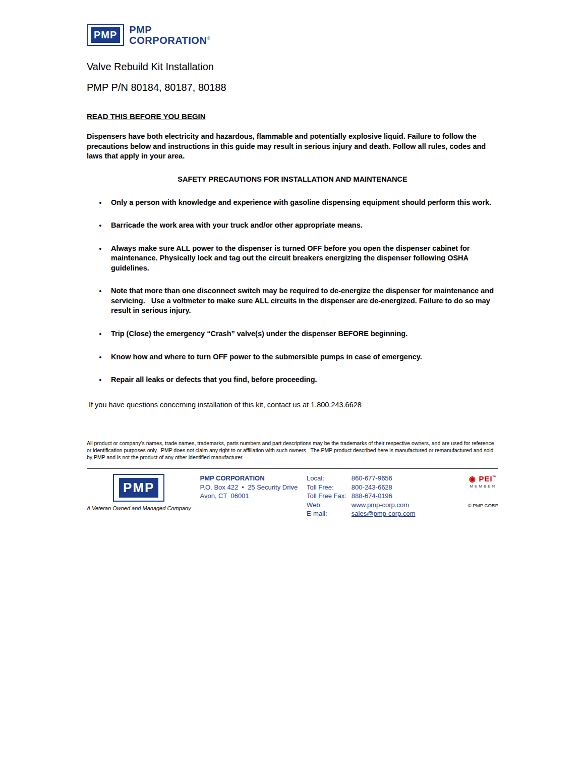PMP
PMP CORPORATION®
Valve Rebuild Kit Installation
PMP P/N 80184, 80187, 80188
READ THIS BEFORE YOU BEGIN
Dispensers have both electricity and hazardous, flammable and potentially explosive liquid. Failure to follow the precautions below and instructions in this guide may result in serious injury and death. Follow all rules, codes and laws that apply in your area.
SAFETY PRECAUTIONS FOR INSTALLATION AND MAINTENANCE
Only a person with knowledge and experience with gasoline dispensing equipment should perform this work.
Barricade the work area with your truck and/or other appropriate means.
Always make sure ALL power to the dispenser is turned OFF before you open the dispenser cabinet for maintenance. Physically lock and tag out the circuit breakers energizing the dispenser following OSHA guidelines.
Note that more than one disconnect switch may be required to de-energize the dispenser for maintenance and servicing. Use a voltmeter to make sure ALL circuits in the dispenser are de-energized. Failure to do so may result in serious injury.
Trip (Close) the emergency “Crash” valve(s) under the dispenser BEFORE beginning.
Know how and where to turn OFF power to the submersible pumps in case of emergency.
Repair all leaks or defects that you find, before proceeding.
If you have questions concerning installation of this kit, contact us at 1.800.243.6628
All product or company’s names, trade names, trademarks, parts numbers and part descriptions may be the trademarks of their respective owners, and are used for reference or identification purposes only. PMP does not claim any right to or affiliation with such owners. The PMP product described here is manufactured or remanufactured and sold by PMP and is not the product of any other identified manufacturer.
PMP
A Veteran Owned and Managed Company
PMP CORPORATION
P.O. Box 422 • 25 Security Drive
Avon, CT 06001
| Local: | 860-677-9656 |
| Toll Free: | 800-243-6628 |
| Toll Free Fax: | 888-674-0196 |
| Web: | www.pmp-corp.com |
| E-mail: | sales@pmp-corp.com |
◉ PEI™
MEMBER
© PMP CORP